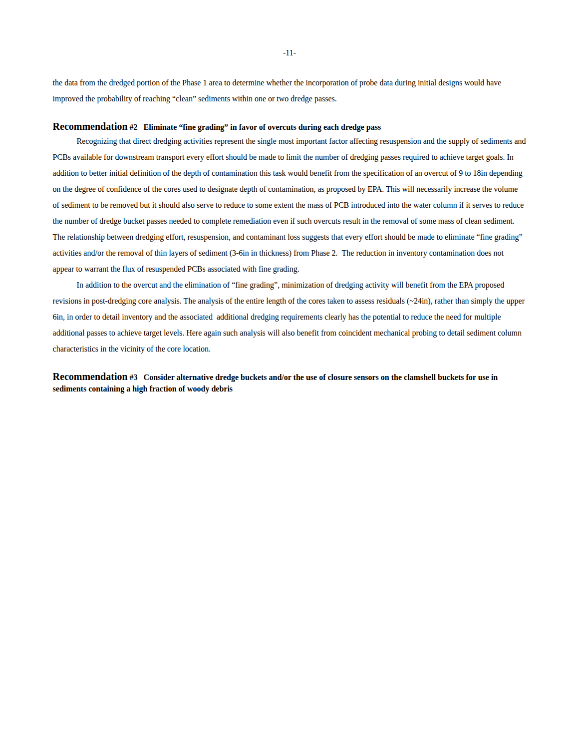-11-
the data from the dredged portion of the Phase 1 area to determine whether the incorporation of probe data during initial designs would have improved the probability of reaching “clean” sediments within one or two dredge passes.
Recommendation #2 Eliminate “fine grading” in favor of overcuts during each dredge pass
Recognizing that direct dredging activities represent the single most important factor affecting resuspension and the supply of sediments and PCBs available for downstream transport every effort should be made to limit the number of dredging passes required to achieve target goals. In addition to better initial definition of the depth of contamination this task would benefit from the specification of an overcut of 9 to 18in depending on the degree of confidence of the cores used to designate depth of contamination, as proposed by EPA. This will necessarily increase the volume of sediment to be removed but it should also serve to reduce to some extent the mass of PCB introduced into the water column if it serves to reduce the number of dredge bucket passes needed to complete remediation even if such overcuts result in the removal of some mass of clean sediment. The relationship between dredging effort, resuspension, and contaminant loss suggests that every effort should be made to eliminate “fine grading” activities and/or the removal of thin layers of sediment (3-6in in thickness) from Phase 2. The reduction in inventory contamination does not appear to warrant the flux of resuspended PCBs associated with fine grading.
In addition to the overcut and the elimination of “fine grading”, minimization of dredging activity will benefit from the EPA proposed revisions in post-dredging core analysis. The analysis of the entire length of the cores taken to assess residuals (~24in), rather than simply the upper 6in, in order to detail inventory and the associated additional dredging requirements clearly has the potential to reduce the need for multiple additional passes to achieve target levels. Here again such analysis will also benefit from coincident mechanical probing to detail sediment column characteristics in the vicinity of the core location.
Recommendation #3 Consider alternative dredge buckets and/or the use of closure sensors on the clamshell buckets for use in sediments containing a high fraction of woody debris